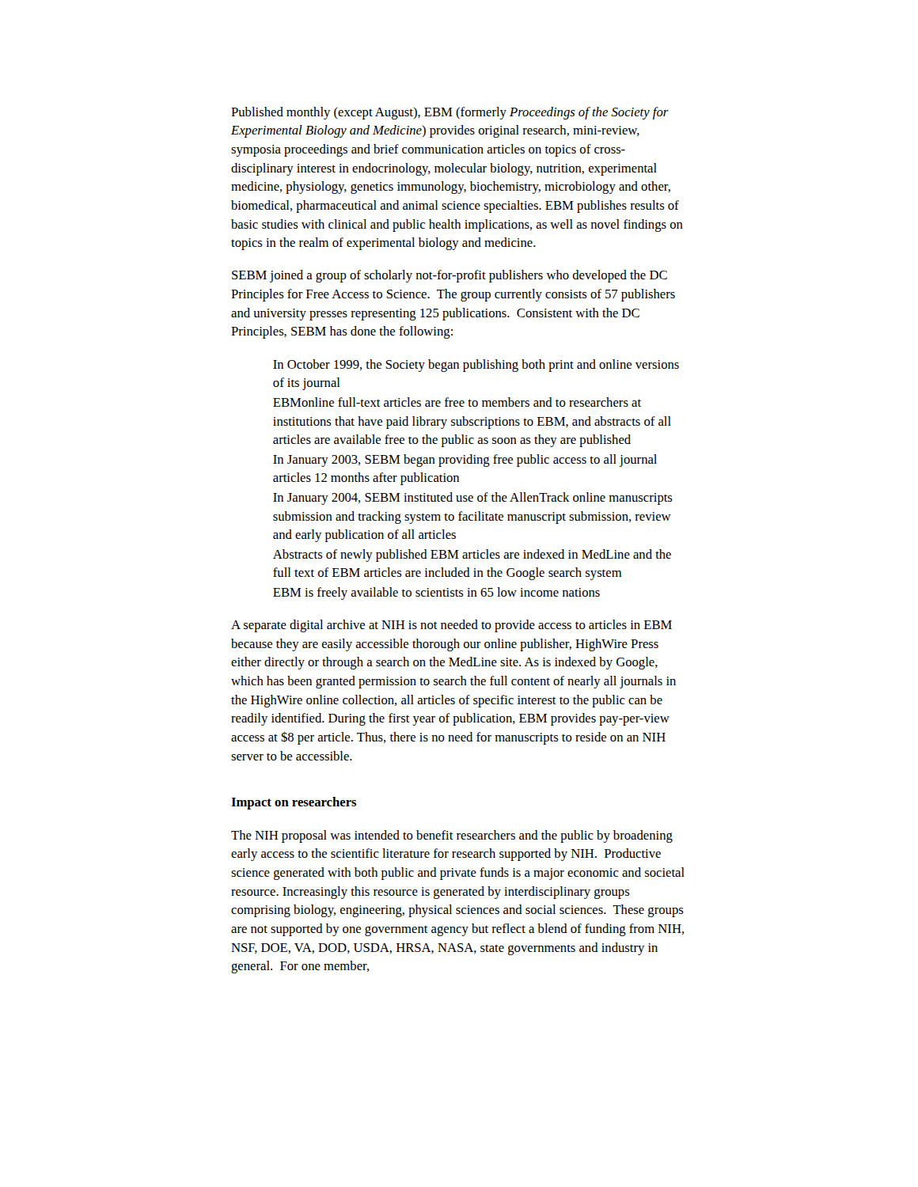Published monthly (except August), EBM (formerly Proceedings of the Society for Experimental Biology and Medicine) provides original research, mini-review, symposia proceedings and brief communication articles on topics of cross-disciplinary interest in endocrinology, molecular biology, nutrition, experimental medicine, physiology, genetics immunology, biochemistry, microbiology and other, biomedical, pharmaceutical and animal science specialties. EBM publishes results of basic studies with clinical and public health implications, as well as novel findings on topics in the realm of experimental biology and medicine.
SEBM joined a group of scholarly not-for-profit publishers who developed the DC Principles for Free Access to Science. The group currently consists of 57 publishers and university presses representing 125 publications. Consistent with the DC Principles, SEBM has done the following:
In October 1999, the Society began publishing both print and online versions of its journal
EBMonline full-text articles are free to members and to researchers at institutions that have paid library subscriptions to EBM, and abstracts of all articles are available free to the public as soon as they are published
In January 2003, SEBM began providing free public access to all journal articles 12 months after publication
In January 2004, SEBM instituted use of the AllenTrack online manuscripts submission and tracking system to facilitate manuscript submission, review and early publication of all articles
Abstracts of newly published EBM articles are indexed in MedLine and the full text of EBM articles are included in the Google search system
EBM is freely available to scientists in 65 low income nations
A separate digital archive at NIH is not needed to provide access to articles in EBM because they are easily accessible thorough our online publisher, HighWire Press either directly or through a search on the MedLine site. As is indexed by Google, which has been granted permission to search the full content of nearly all journals in the HighWire online collection, all articles of specific interest to the public can be readily identified. During the first year of publication, EBM provides pay-per-view access at $8 per article. Thus, there is no need for manuscripts to reside on an NIH server to be accessible.
Impact on researchers
The NIH proposal was intended to benefit researchers and the public by broadening early access to the scientific literature for research supported by NIH. Productive science generated with both public and private funds is a major economic and societal resource. Increasingly this resource is generated by interdisciplinary groups comprising biology, engineering, physical sciences and social sciences. These groups are not supported by one government agency but reflect a blend of funding from NIH, NSF, DOE, VA, DOD, USDA, HRSA, NASA, state governments and industry in general. For one member,